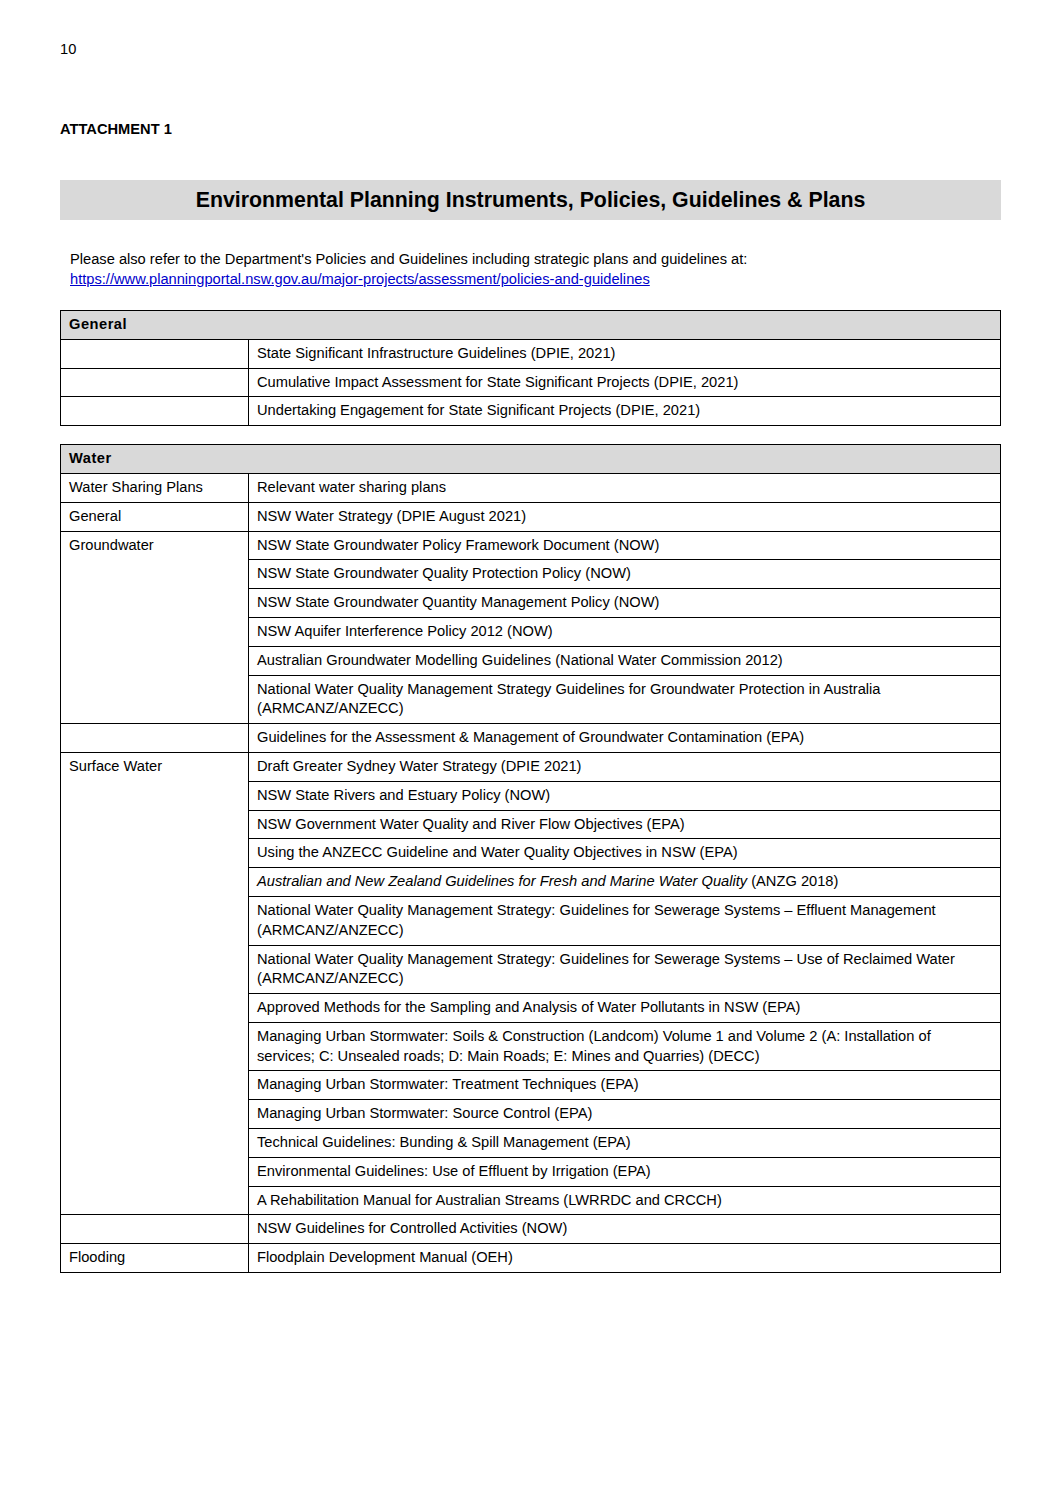10
ATTACHMENT 1
Environmental Planning Instruments, Policies, Guidelines & Plans
Please also refer to the Department's Policies and Guidelines including strategic plans and guidelines at:
https://www.planningportal.nsw.gov.au/major-projects/assessment/policies-and-guidelines
| General |
| --- |
| | State Significant Infrastructure Guidelines (DPIE, 2021) |
| | Cumulative Impact Assessment for State Significant Projects (DPIE, 2021) |
| | Undertaking Engagement for State Significant Projects (DPIE, 2021) |
| Water |
| --- |
| Water Sharing Plans | Relevant water sharing plans |
| General | NSW Water Strategy (DPIE August 2021) |
| Groundwater | NSW State Groundwater Policy Framework Document (NOW) |
| NSW State Groundwater Quality Protection Policy (NOW) |
| NSW State Groundwater Quantity Management Policy (NOW) |
| NSW Aquifer Interference Policy 2012 (NOW) |
| Australian Groundwater Modelling Guidelines (National Water Commission 2012) |
| National Water Quality Management Strategy Guidelines for Groundwater Protection in Australia (ARMCANZ/ANZECC) |
| | Guidelines for the Assessment & Management of Groundwater Contamination (EPA) |
| Surface Water | Draft Greater Sydney Water Strategy (DPIE 2021) |
| NSW State Rivers and Estuary Policy (NOW) |
| NSW Government Water Quality and River Flow Objectives (EPA) |
| Using the ANZECC Guideline and Water Quality Objectives in NSW (EPA) |
| Australian and New Zealand Guidelines for Fresh and Marine Water Quality (ANZG 2018) |
| National Water Quality Management Strategy: Guidelines for Sewerage Systems – Effluent Management (ARMCANZ/ANZECC) |
| National Water Quality Management Strategy: Guidelines for Sewerage Systems – Use of Reclaimed Water (ARMCANZ/ANZECC) |
| Approved Methods for the Sampling and Analysis of Water Pollutants in NSW (EPA) |
| Managing Urban Stormwater: Soils & Construction (Landcom) Volume 1 and Volume 2 (A: Installation of services; C: Unsealed roads; D: Main Roads; E: Mines and Quarries) (DECC) |
| Managing Urban Stormwater: Treatment Techniques (EPA) |
| Managing Urban Stormwater: Source Control (EPA) |
| Technical Guidelines: Bunding & Spill Management (EPA) |
| Environmental Guidelines: Use of Effluent by Irrigation (EPA) |
| A Rehabilitation Manual for Australian Streams (LWRRDC and CRCCH) |
| | NSW Guidelines for Controlled Activities (NOW) |
| Flooding | Floodplain Development Manual (OEH) |